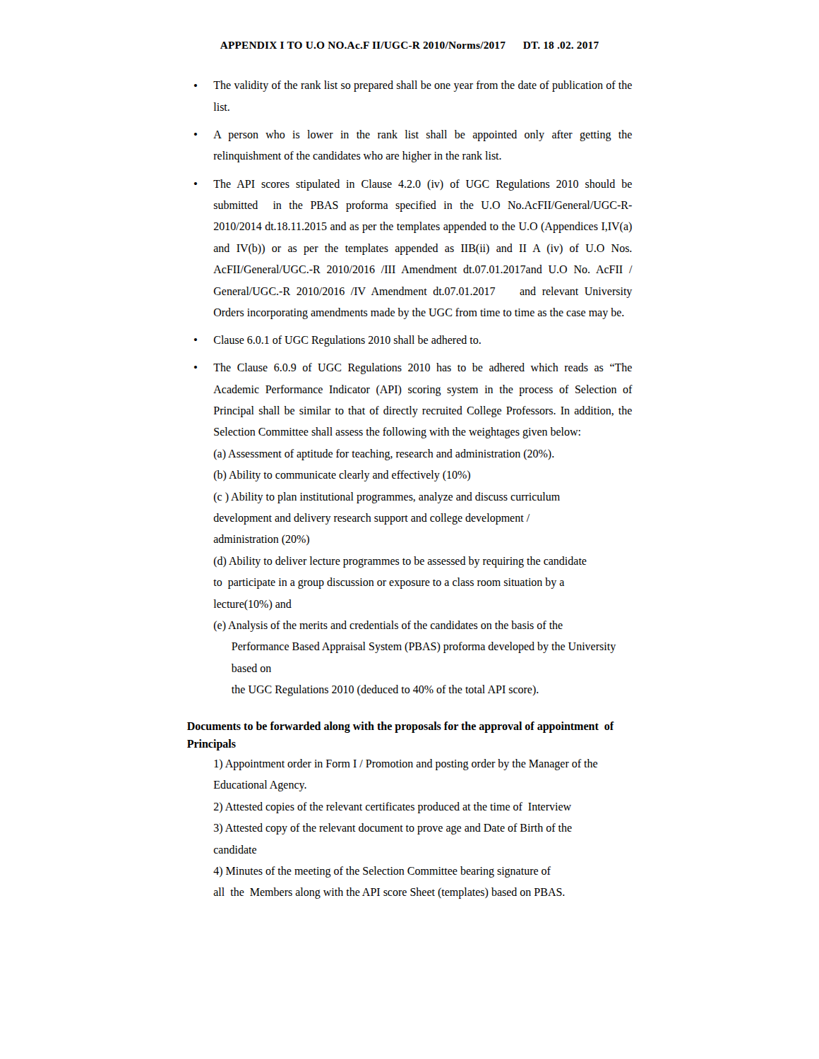APPENDIX I TO U.O NO.Ac.F II/UGC-R 2010/Norms/2017 DT. 18 .02. 2017
The validity of the rank list so prepared shall be one year from the date of publication of the list.
A person who is lower in the rank list shall be appointed only after getting the relinquishment of the candidates who are higher in the rank list.
The API scores stipulated in Clause 4.2.0 (iv) of UGC Regulations 2010 should be submitted in the PBAS proforma specified in the U.O No.AcFII/General/UGC-R-2010/2014 dt.18.11.2015 and as per the templates appended to the U.O (Appendices I,IV(a) and IV(b)) or as per the templates appended as IIB(ii) and II A (iv) of U.O Nos. AcFII/General/UGC.-R 2010/2016 /III Amendment dt.07.01.2017and U.O No. AcFII / General/UGC.-R 2010/2016 /IV Amendment dt.07.01.2017 and relevant University Orders incorporating amendments made by the UGC from time to time as the case may be.
Clause 6.0.1 of UGC Regulations 2010 shall be adhered to.
The Clause 6.0.9 of UGC Regulations 2010 has to be adhered which reads as “The Academic Performance Indicator (API) scoring system in the process of Selection of Principal shall be similar to that of directly recruited College Professors. In addition, the Selection Committee shall assess the following with the weightages given below:
(a) Assessment of aptitude for teaching, research and administration (20%).
(b) Ability to communicate clearly and effectively (10%)
(c ) Ability to plan institutional programmes, analyze and discuss curriculum
development and delivery research support and college development /
administration (20%)
(d) Ability to deliver lecture programmes to be assessed by requiring the candidate
to participate in a group discussion or exposure to a class room situation by a
lecture(10%) and
(e) Analysis of the merits and credentials of the candidates on the basis of the
Performance Based Appraisal System (PBAS) proforma developed by the University based on
the UGC Regulations 2010 (deduced to 40% of the total API score).
Documents to be forwarded along with the proposals for the approval of appointment of Principals
1) Appointment order in Form I / Promotion and posting order by the Manager of the
Educational Agency.
2) Attested copies of the relevant certificates produced at the time of Interview
3) Attested copy of the relevant document to prove age and Date of Birth of the
candidate
4) Minutes of the meeting of the Selection Committee bearing signature of
all the Members along with the API score Sheet (templates) based on PBAS.